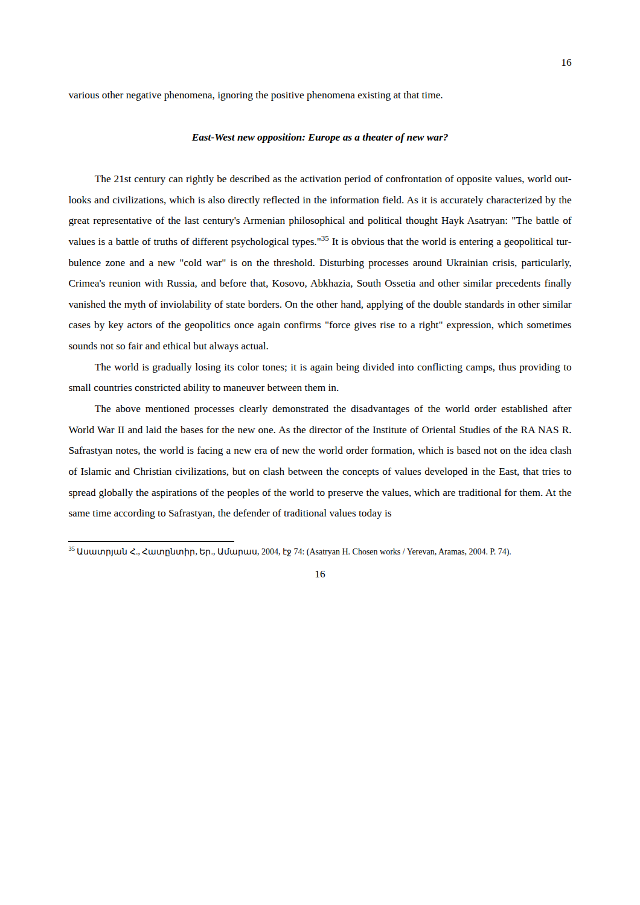16
various other negative phenomena, ignoring the positive phenomena existing at that time.
East-West new opposition: Europe as a theater of new war?
The 21st century can rightly be described as the activation period of confrontation of opposite values, world outlooks and civilizations, which is also directly reflected in the information field. As it is accurately characterized by the great representative of the last century's Armenian philosophical and political thought Hayk Asatryan: "The battle of values is a battle of truths of different psychological types."35 It is obvious that the world is entering a geopolitical turbulence zone and a new "cold war" is on the threshold. Disturbing processes around Ukrainian crisis, particularly, Crimea's reunion with Russia, and before that, Kosovo, Abkhazia, South Ossetia and other similar precedents finally vanished the myth of inviolability of state borders. On the other hand, applying of the double standards in other similar cases by key actors of the geopolitics once again confirms "force gives rise to a right" expression, which sometimes sounds not so fair and ethical but always actual.
The world is gradually losing its color tones; it is again being divided into conflicting camps, thus providing to small countries constricted ability to maneuver between them in.
The above mentioned processes clearly demonstrated the disadvantages of the world order established after World War II and laid the bases for the new one. As the director of the Institute of Oriental Studies of the RA NAS R. Safrastyan notes, the world is facing a new era of new the world order formation, which is based not on the idea clash of Islamic and Christian civilizations, but on clash between the concepts of values developed in the East, that tries to spread globally the aspirations of the peoples of the world to preserve the values, which are traditional for them. At the same time according to Safrastyan, the defender of traditional values today is
35 Ասատրյան Հ., Հատընտիր, Եր., Ամարաս, 2004, էջ 74: (Asatryan H. Chosen works / Yerevan, Aramas, 2004. P. 74).
16